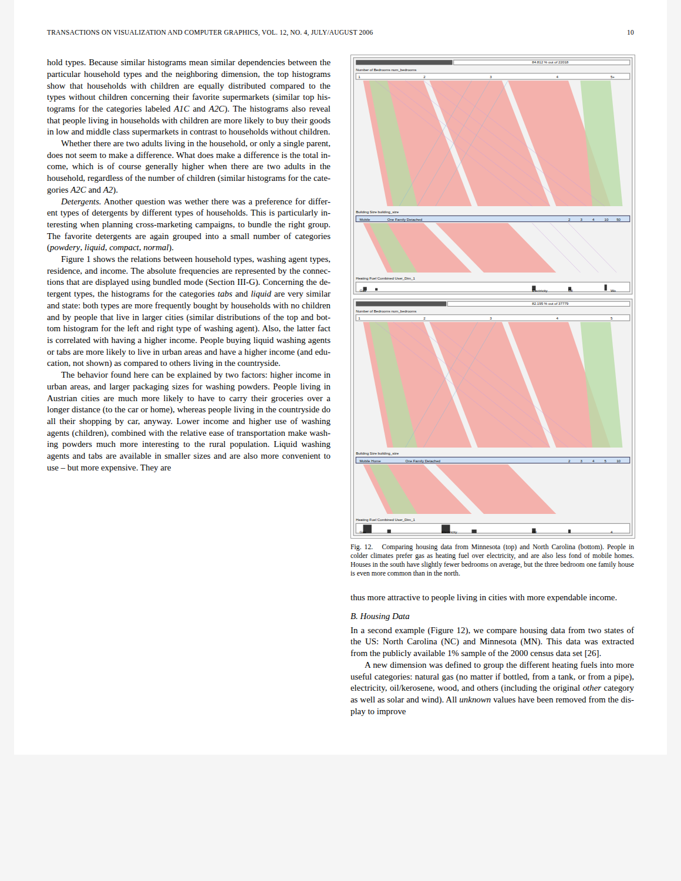Transactions on Visualization and Computer Graphics, Vol. 12, No. 4, July/August 2006
10
hold types. Because similar histograms mean similar dependencies between the particular household types and the neighboring dimension, the top histograms show that households with children are equally distributed compared to the types without children concerning their favorite supermarkets (similar top histograms for the categories labeled A1C and A2C). The histograms also reveal that people living in households with children are more likely to buy their goods in low and middle class supermarkets in contrast to households without children.
Whether there are two adults living in the household, or only a single parent, does not seem to make a difference. What does make a difference is the total income, which is of course generally higher when there are two adults in the household, regardless of the number of children (similar histograms for the categories A2C and A2).
Detergents. Another question was wether there was a preference for different types of detergents by different types of households. This is particularly interesting when planning cross-marketing campaigns, to bundle the right group. The favorite detergents are again grouped into a small number of categories (powdery, liquid, compact, normal).
Figure 1 shows the relations between household types, washing agent types, residence, and income. The absolute frequencies are represented by the connections that are displayed using bundled mode (Section III-G). Concerning the detergent types, the histograms for the categories tabs and liquid are very similar and state: both types are more frequently bought by households with no children and by people that live in larger cities (similar distributions of the top and bottom histogram for the left and right type of washing agent). Also, the latter fact is correlated with having a higher income. People buying liquid washing agents or tabs are more likely to live in urban areas and have a higher income (and education, not shown) as compared to others living in the countryside.
The behavior found here can be explained by two factors: higher income in urban areas, and larger packaging sizes for washing powders. People living in Austrian cities are much more likely to have to carry their groceries over a longer distance (to the car or home), whereas people living in the countryside do all their shopping by car, anyway. Lower income and higher use of washing agents (children), combined with the relative ease of transportation make washing powders much more interesting to the rural population. Liquid washing agents and tabs are available in smaller sizes and are also more convenient to use – but more expensive. They are
Fig. 12. Comparing housing data from Minnesota (top) and North Carolina (bottom). People in colder climates prefer gas as heating fuel over electricity, and are also less fond of mobile homes. Houses in the south have slightly fewer bedrooms on average, but the three bedroom one family house is even more common than in the north.
thus more attractive to people living in cities with more expendable income.
B. Housing Data
In a second example (Figure 12), we compare housing data from two states of the US: North Carolina (NC) and Minnesota (MN). This data was extracted from the publicly available 1% sample of the 2000 census data set [26].
A new dimension was defined to group the different heating fuels into more useful categories: natural gas (no matter if bottled, from a tank, or from a pipe), electricity, oil/kerosene, wood, and others (including the original other category as well as solar and wind). All unknown values have been removed from the display to improve